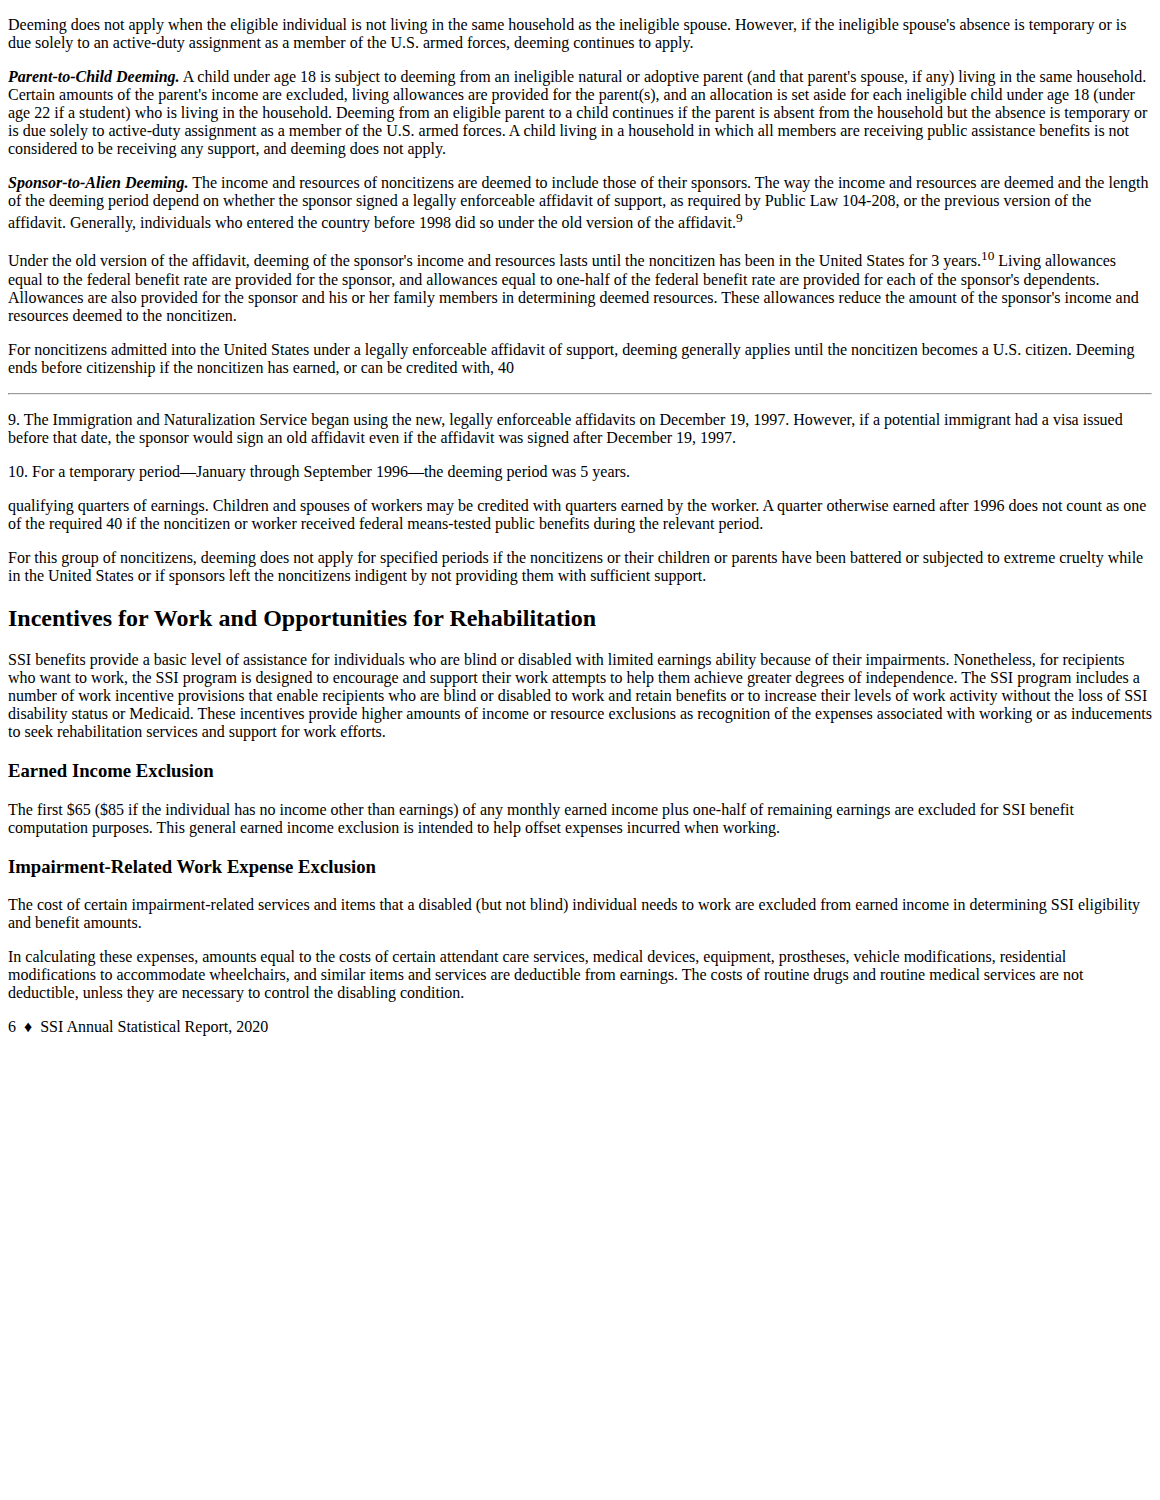Deeming does not apply when the eligible individual is not living in the same household as the ineligible spouse. However, if the ineligible spouse's absence is temporary or is due solely to an active-duty assignment as a member of the U.S. armed forces, deeming continues to apply.
Parent-to-Child Deeming. A child under age 18 is subject to deeming from an ineligible natural or adoptive parent (and that parent's spouse, if any) living in the same household. Certain amounts of the parent's income are excluded, living allowances are provided for the parent(s), and an allocation is set aside for each ineligible child under age 18 (under age 22 if a student) who is living in the household. Deeming from an eligible parent to a child continues if the parent is absent from the household but the absence is temporary or is due solely to active-duty assignment as a member of the U.S. armed forces. A child living in a household in which all members are receiving public assistance benefits is not considered to be receiving any support, and deeming does not apply.
Sponsor-to-Alien Deeming. The income and resources of noncitizens are deemed to include those of their sponsors. The way the income and resources are deemed and the length of the deeming period depend on whether the sponsor signed a legally enforceable affidavit of support, as required by Public Law 104-208, or the previous version of the affidavit. Generally, individuals who entered the country before 1998 did so under the old version of the affidavit.9
Under the old version of the affidavit, deeming of the sponsor's income and resources lasts until the noncitizen has been in the United States for 3 years.10 Living allowances equal to the federal benefit rate are provided for the sponsor, and allowances equal to one-half of the federal benefit rate are provided for each of the sponsor's dependents. Allowances are also provided for the sponsor and his or her family members in determining deemed resources. These allowances reduce the amount of the sponsor's income and resources deemed to the noncitizen.
For noncitizens admitted into the United States under a legally enforceable affidavit of support, deeming generally applies until the noncitizen becomes a U.S. citizen. Deeming ends before citizenship if the noncitizen has earned, or can be credited with, 40
9. The Immigration and Naturalization Service began using the new, legally enforceable affidavits on December 19, 1997. However, if a potential immigrant had a visa issued before that date, the sponsor would sign an old affidavit even if the affidavit was signed after December 19, 1997.
10. For a temporary period—January through September 1996—the deeming period was 5 years.
qualifying quarters of earnings. Children and spouses of workers may be credited with quarters earned by the worker. A quarter otherwise earned after 1996 does not count as one of the required 40 if the noncitizen or worker received federal means-tested public benefits during the relevant period.
For this group of noncitizens, deeming does not apply for specified periods if the noncitizens or their children or parents have been battered or subjected to extreme cruelty while in the United States or if sponsors left the noncitizens indigent by not providing them with sufficient support.
Incentives for Work and Opportunities for Rehabilitation
SSI benefits provide a basic level of assistance for individuals who are blind or disabled with limited earnings ability because of their impairments. Nonetheless, for recipients who want to work, the SSI program is designed to encourage and support their work attempts to help them achieve greater degrees of independence. The SSI program includes a number of work incentive provisions that enable recipients who are blind or disabled to work and retain benefits or to increase their levels of work activity without the loss of SSI disability status or Medicaid. These incentives provide higher amounts of income or resource exclusions as recognition of the expenses associated with working or as inducements to seek rehabilitation services and support for work efforts.
Earned Income Exclusion
The first $65 ($85 if the individual has no income other than earnings) of any monthly earned income plus one-half of remaining earnings are excluded for SSI benefit computation purposes. This general earned income exclusion is intended to help offset expenses incurred when working.
Impairment-Related Work Expense Exclusion
The cost of certain impairment-related services and items that a disabled (but not blind) individual needs to work are excluded from earned income in determining SSI eligibility and benefit amounts.
In calculating these expenses, amounts equal to the costs of certain attendant care services, medical devices, equipment, prostheses, vehicle modifications, residential modifications to accommodate wheelchairs, and similar items and services are deductible from earnings. The costs of routine drugs and routine medical services are not deductible, unless they are necessary to control the disabling condition.
6 ♦ SSI Annual Statistical Report, 2020